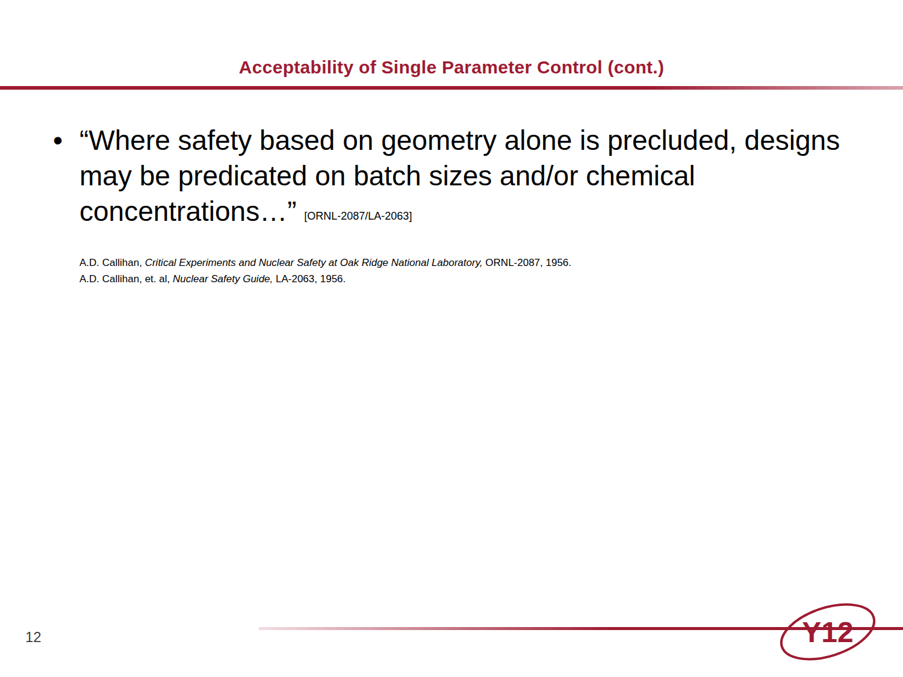Acceptability of Single Parameter Control (cont.)
“Where safety based on geometry alone is precluded, designs may be predicated on batch sizes and/or chemical concentrations…” [ORNL-2087/LA-2063]
A.D. Callihan, Critical Experiments and Nuclear Safety at Oak Ridge National Laboratory, ORNL-2087, 1956.
A.D. Callihan, et. al, Nuclear Safety Guide, LA-2063, 1956.
12
Y12